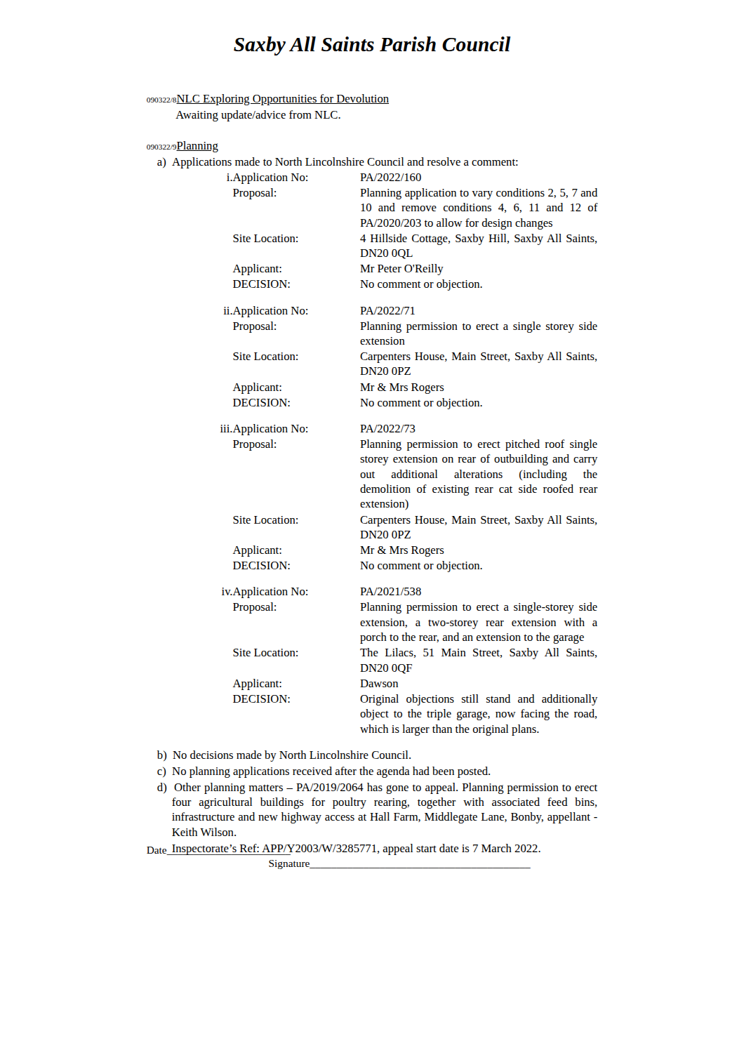Saxby All Saints Parish Council
090322/8 NLC Exploring Opportunities for Devolution
Awaiting update/advice from NLC.
090322/9 Planning
a) Applications made to North Lincolnshire Council and resolve a comment:
| i. | Application No: | PA/2022/160 |
| | Proposal: | Planning application to vary conditions 2, 5, 7 and 10 and remove conditions 4, 6, 11 and 12 of PA/2020/203 to allow for design changes |
| | Site Location: | 4 Hillside Cottage, Saxby Hill, Saxby All Saints, DN20 0QL |
| | Applicant: | Mr Peter O'Reilly |
| | DECISION: | No comment or objection. |
| ii. | Application No: | PA/2022/71 |
| | Proposal: | Planning permission to erect a single storey side extension |
| | Site Location: | Carpenters House, Main Street, Saxby All Saints, DN20 0PZ |
| | Applicant: | Mr & Mrs Rogers |
| | DECISION: | No comment or objection. |
| iii. | Application No: | PA/2022/73 |
| | Proposal: | Planning permission to erect pitched roof single storey extension on rear of outbuilding and carry out additional alterations (including the demolition of existing rear cat side roofed rear extension) |
| | Site Location: | Carpenters House, Main Street, Saxby All Saints, DN20 0PZ |
| | Applicant: | Mr & Mrs Rogers |
| | DECISION: | No comment or objection. |
| iv. | Application No: | PA/2021/538 |
| | Proposal: | Planning permission to erect a single-storey side extension, a two-storey rear extension with a porch to the rear, and an extension to the garage |
| | Site Location: | The Lilacs, 51 Main Street, Saxby All Saints, DN20 0QF |
| | Applicant: | Dawson |
| | DECISION: | Original objections still stand and additionally object to the triple garage, now facing the road, which is larger than the original plans. |
b) No decisions made by North Lincolnshire Council.
c) No planning applications received after the agenda had been posted.
d) Other planning matters – PA/2019/2064 has gone to appeal. Planning permission to erect four agricultural buildings for poultry rearing, together with associated feed bins, infrastructure and new highway access at Hall Farm, Middlegate Lane, Bonby, appellant - Keith Wilson.
Inspectorate’s Ref: APP/Y2003/W/3285771, appeal start date is 7 March 2022.
Date_______________________ Signature_________________________________________